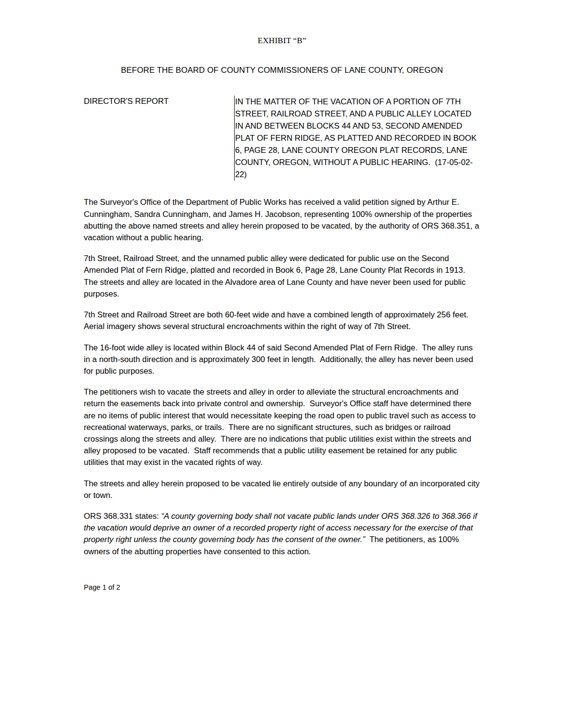EXHIBIT “B”
BEFORE THE BOARD OF COUNTY COMMISSIONERS OF LANE COUNTY, OREGON
| DIRECTOR'S REPORT | | IN THE MATTER OF THE VACATION OF A PORTION OF 7TH STREET, RAILROAD STREET, AND A PUBLIC ALLEY LOCATED IN AND BETWEEN BLOCKS 44 AND 53, SECOND AMENDED PLAT OF FERN RIDGE, AS PLATTED AND RECORDED IN BOOK 6, PAGE 28, LANE COUNTY OREGON PLAT RECORDS, LANE COUNTY, OREGON, WITHOUT A PUBLIC HEARING. (17-05-02-22) |
The Surveyor's Office of the Department of Public Works has received a valid petition signed by Arthur E. Cunningham, Sandra Cunningham, and James H. Jacobson, representing 100% ownership of the properties abutting the above named streets and alley herein proposed to be vacated, by the authority of ORS 368.351, a vacation without a public hearing.
7th Street, Railroad Street, and the unnamed public alley were dedicated for public use on the Second Amended Plat of Fern Ridge, platted and recorded in Book 6, Page 28, Lane County Plat Records in 1913. The streets and alley are located in the Alvadore area of Lane County and have never been used for public purposes.
7th Street and Railroad Street are both 60-feet wide and have a combined length of approximately 256 feet. Aerial imagery shows several structural encroachments within the right of way of 7th Street.
The 16-foot wide alley is located within Block 44 of said Second Amended Plat of Fern Ridge. The alley runs in a north-south direction and is approximately 300 feet in length. Additionally, the alley has never been used for public purposes.
The petitioners wish to vacate the streets and alley in order to alleviate the structural encroachments and return the easements back into private control and ownership. Surveyor's Office staff have determined there are no items of public interest that would necessitate keeping the road open to public travel such as access to recreational waterways, parks, or trails. There are no significant structures, such as bridges or railroad crossings along the streets and alley. There are no indications that public utilities exist within the streets and alley proposed to be vacated. Staff recommends that a public utility easement be retained for any public utilities that may exist in the vacated rights of way.
The streets and alley herein proposed to be vacated lie entirely outside of any boundary of an incorporated city or town.
ORS 368.331 states: “A county governing body shall not vacate public lands under ORS 368.326 to 368.366 if the vacation would deprive an owner of a recorded property right of access necessary for the exercise of that property right unless the county governing body has the consent of the owner.” The petitioners, as 100% owners of the abutting properties have consented to this action.
Page 1 of 2